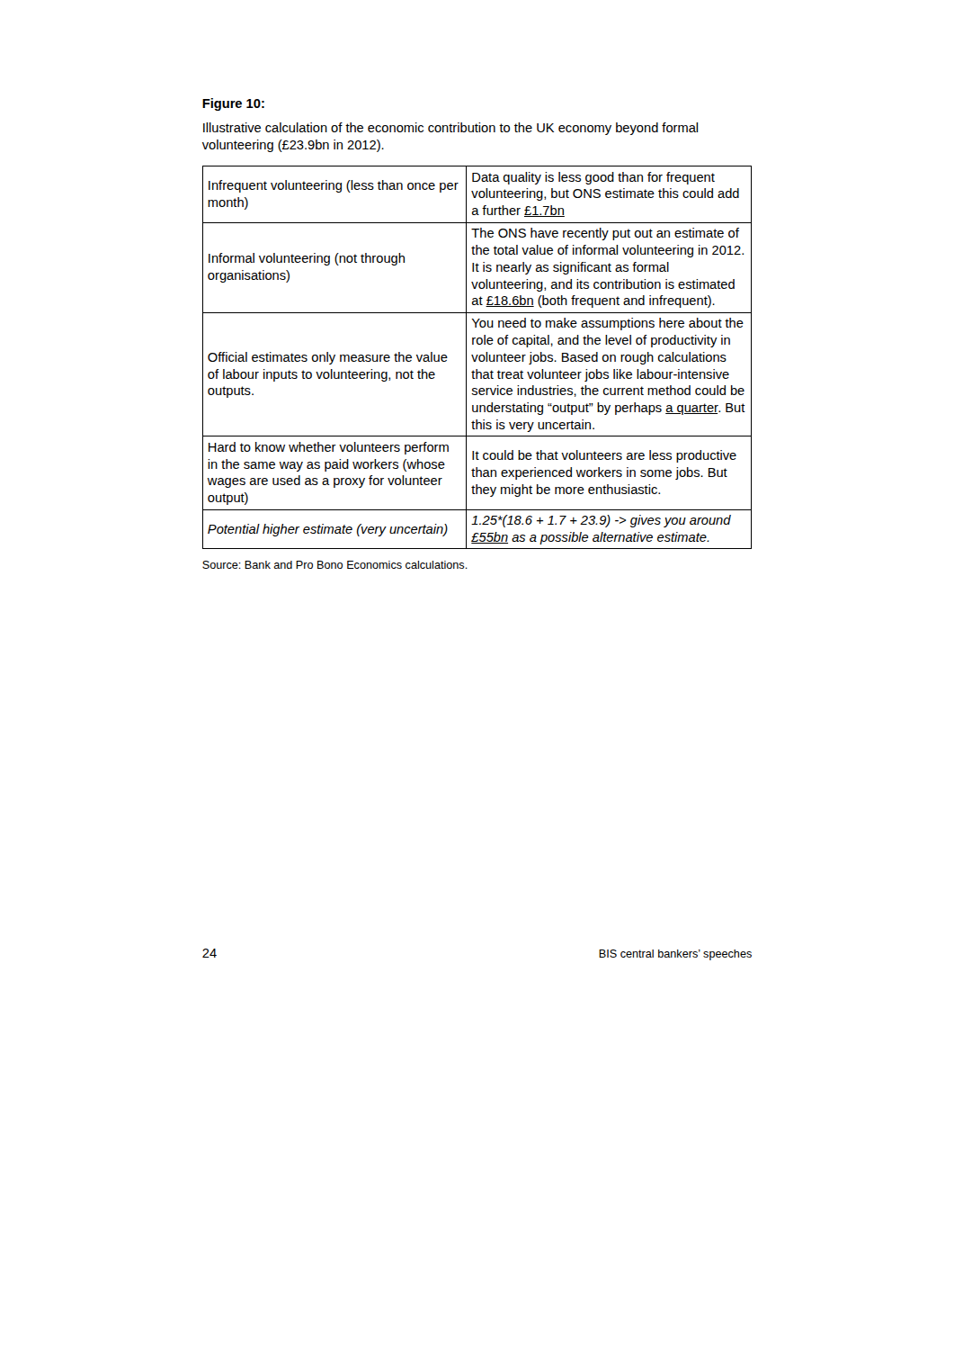Figure 10:
Illustrative calculation of the economic contribution to the UK economy beyond formal volunteering (£23.9bn in 2012).
| Infrequent volunteering (less than once per month) | Data quality is less good than for frequent volunteering, but ONS estimate this could add a further £1.7bn |
| Informal volunteering (not through organisations) | The ONS have recently put out an estimate of the total value of informal volunteering in 2012. It is nearly as significant as formal volunteering, and its contribution is estimated at £18.6bn (both frequent and infrequent). |
| Official estimates only measure the value of labour inputs to volunteering, not the outputs. | You need to make assumptions here about the role of capital, and the level of productivity in volunteer jobs. Based on rough calculations that treat volunteer jobs like labour-intensive service industries, the current method could be understating “output” by perhaps a quarter . But this is very uncertain. |
| Hard to know whether volunteers perform in the same way as paid workers (whose wages are used as a proxy for volunteer output) | It could be that volunteers are less productive than experienced workers in some jobs. But they might be more enthusiastic. |
| Potential higher estimate (very uncertain) | 1.25*(18.6 + 1.7 + 23.9) -> gives you around £55bn as a possible alternative estimate. |
Source: Bank and Pro Bono Economics calculations.
24 BIS central bankers’ speeches